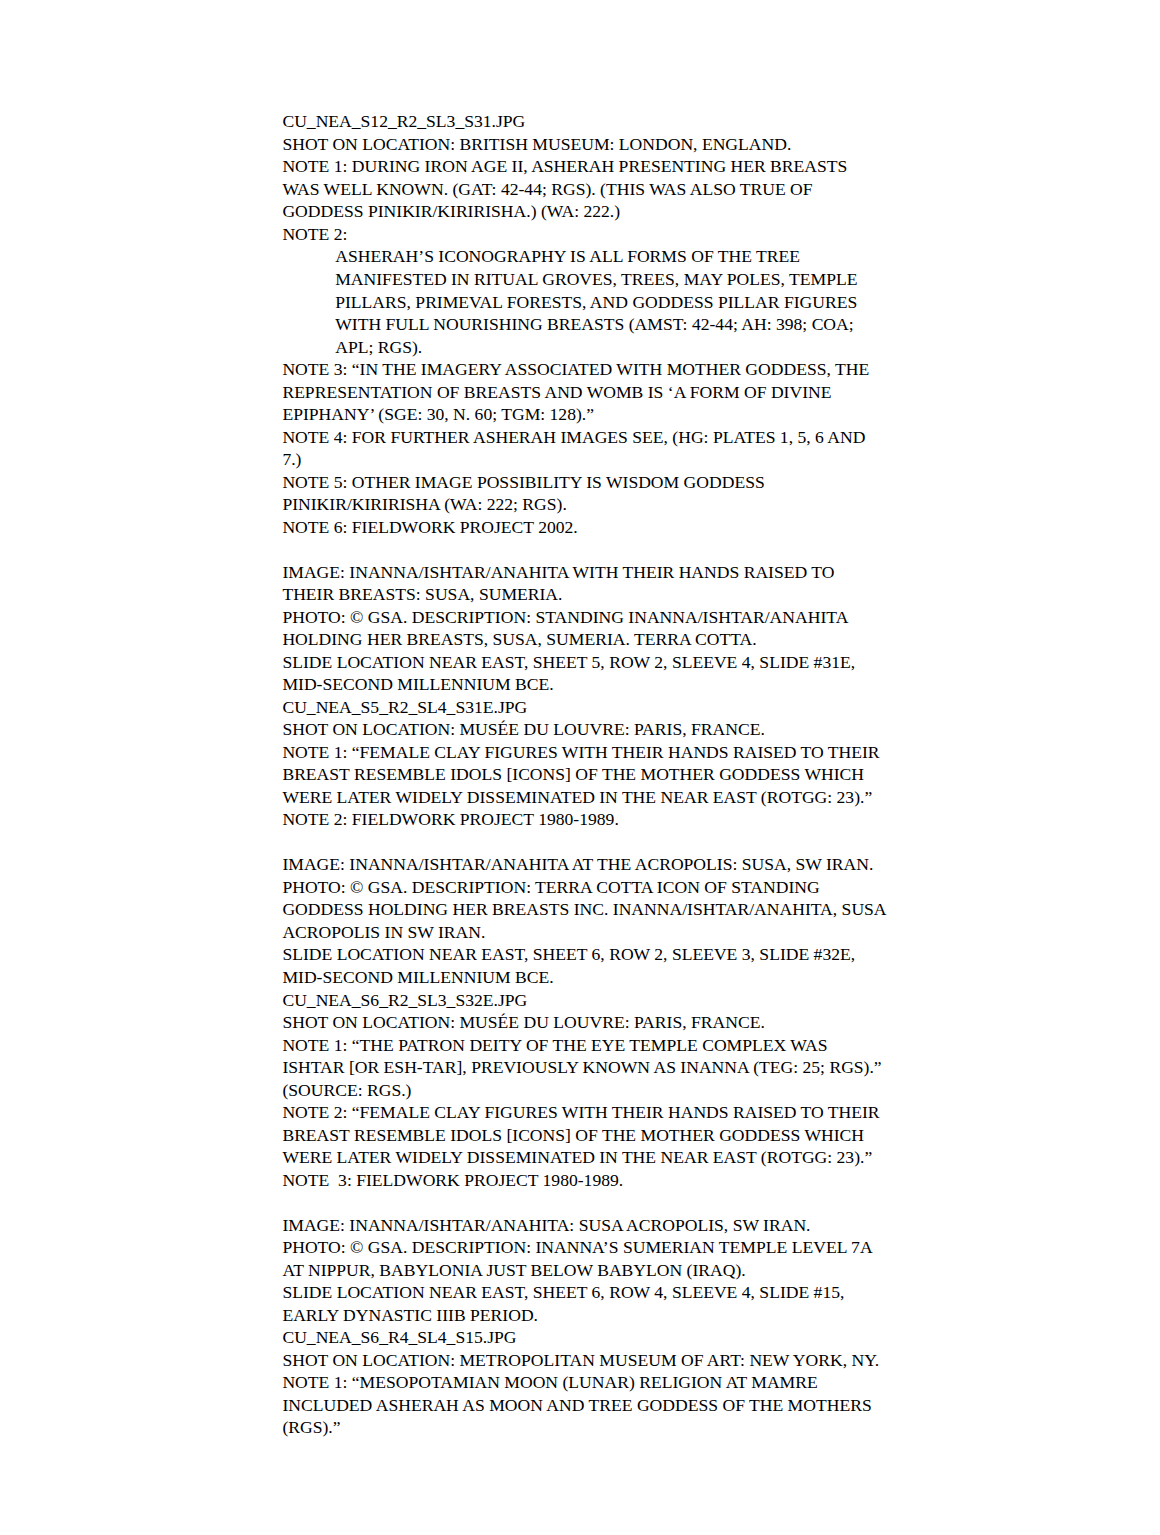CU_NEA_S12_R2_SL3_S31.jpg
SHOT ON LOCATION: BRITISH MUSEUM: LONDON, ENGLAND.
NOTE 1: DURING IRON AGE II, ASHERAH PRESENTING HER BREASTS WAS WELL KNOWN. (GAT: 42-44; RGS). (THIS WAS ALSO TRUE OF GODDESS PINIKIR/KIRIRISHA.) (WA: 222.)
NOTE 2:
ASHERAH’S ICONOGRAPHY IS ALL FORMS OF THE TREE MANIFESTED IN RITUAL GROVES, TREES, MAY POLES, TEMPLE PILLARS, PRIMEVAL FORESTS, AND GODDESS PILLAR FIGURES WITH FULL NOURISHING BREASTS (AMST: 42-44; AH: 398; COA; APL; RGS).
NOTE 3: “IN THE IMAGERY ASSOCIATED WITH MOTHER GODDESS, THE REPRESENTATION OF BREASTS AND WOMB IS ‘A FORM OF DIVINE EPIPHANY’ (SGE: 30, n. 60; TGM: 128).”
NOTE 4: FOR FURTHER ASHERAH IMAGES SEE, (HG: PLATES 1, 5, 6 AND 7.)
NOTE 5: OTHER IMAGE POSSIBILITY IS WISDOM GODDESS PINIKIR/KIRIRISHA (WA: 222; RGS).
NOTE 6: FIELDWORK PROJECT 2002.
IMAGE: INANNA/ISHTAR/ANAHITA WITH THEIR HANDS RAISED TO THEIR BREASTS: SUSA, SUMERIA.
PHOTO: © GSA. DESCRIPTION: STANDING INANNA/ISHTAR/ANAHITA HOLDING HER BREASTS, SUSA, SUMERIA. TERRA COTTA.
SLIDE LOCATION NEAR EAST, SHEET 5, ROW 2, SLEEVE 4, SLIDE #31E, MID-SECOND MILLENNIUM BCE.
CU_NEA_S5_R2_SL4_S31E.jpg
SHOT ON LOCATION: MUSÉE DU LOUVRE: PARIS, FRANCE.
NOTE 1: “FEMALE CLAY FIGURES WITH THEIR HANDS RAISED TO THEIR BREAST RESEMBLE IDOLS [ICONS] OF THE MOTHER GODDESS WHICH WERE LATER WIDELY DISSEMINATED IN THE NEAR EAST (ROTGG: 23).”
NOTE 2: FIELDWORK PROJECT 1980-1989.
IMAGE: INANNA/ISHTAR/ANAHITA AT THE ACROPOLIS: SUSA, SW IRAN.
PHOTO: © GSA. DESCRIPTION: TERRA COTTA ICON OF STANDING GODDESS HOLDING HER BREASTS INC. INANNA/ISHTAR/ANAHITA, SUSA ACROPOLIS IN SW IRAN.
SLIDE LOCATION NEAR EAST, SHEET 6, ROW 2, SLEEVE 3, SLIDE #32E, MID-SECOND MILLENNIUM BCE.
CU_NEA_S6_R2_SL3_S32E.jpg
SHOT ON LOCATION: MUSÉE DU LOUVRE: PARIS, FRANCE.
NOTE 1: “THE PATRON DEITY OF THE EYE TEMPLE COMPLEX WAS ISHTAR [OR ESH-TAR], PREVIOUSLY KNOWN AS INANNA (TEG: 25; RGS).” (SOURCE: RGS.)
NOTE 2: “FEMALE CLAY FIGURES WITH THEIR HANDS RAISED TO THEIR BREAST RESEMBLE IDOLS [ICONS] OF THE MOTHER GODDESS WHICH WERE LATER WIDELY DISSEMINATED IN THE NEAR EAST (ROTGG: 23).”
NOTE 3: FIELDWORK PROJECT 1980-1989.
IMAGE: INANNA/ISHTAR/ANAHITA: SUSA ACROPOLIS, SW IRAN.
PHOTO: © GSA. DESCRIPTION: INANNA’S SUMERIAN TEMPLE LEVEL 7A AT NIPPUR, BABYLONIA JUST BELOW BABYLON (IRAQ).
SLIDE LOCATION NEAR EAST, SHEET 6, ROW 4, SLEEVE 4, SLIDE #15, EARLY DYNASTIC IIIb PERIOD.
CU_NEA_S6_R4_SL4_S15.jpg
SHOT ON LOCATION: METROPOLITAN MUSEUM OF ART: NEW YORK, NY.
NOTE 1: “MESOPOTAMIAN MOON (LUNAR) RELIGION AT MAMRE INCLUDED ASHERAH AS MOON AND TREE GODDESS OF THE MOTHERS (RGS).”